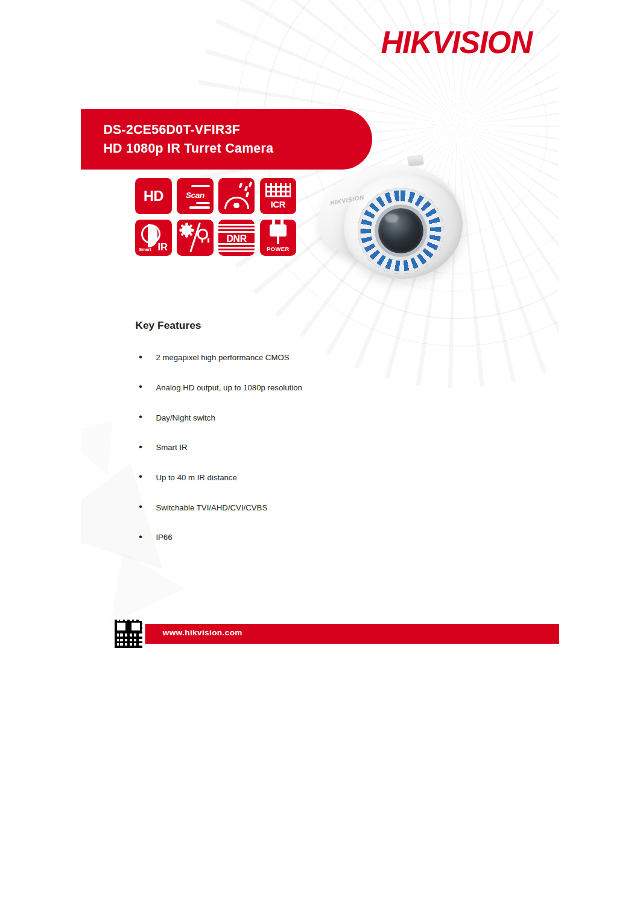HIK VISION
DS-2CE56D0T-VFIR3FHD 1080p IR Turret Camera
HIKVISION
HD
Scan
ICR
Smart IR
DNR
POWER
Key Features
2 megapixel high performance CMOS
Analog HD output, up to 1080p resolution
Day/Night switch
Smart IR
Up to 40 m IR distance
Switchable TVI/AHD/CVI/CVBS
IP66
www.hikvision.com